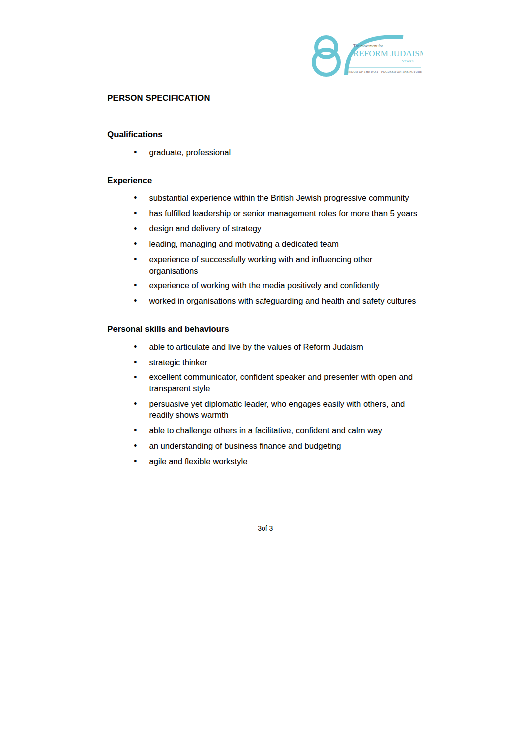PERSON SPECIFICATION
Qualifications
graduate, professional
Experience
substantial experience within the British Jewish progressive community
has fulfilled leadership or senior management roles for more than 5 years
design and delivery of strategy
leading, managing and motivating a dedicated team
experience of successfully working with and influencing other organisations
experience of working with the media positively and confidently
worked in organisations with safeguarding and health and safety cultures
Personal skills and behaviours
able to articulate and live by the values of Reform Judaism
strategic thinker
excellent communicator, confident speaker and presenter with open and transparent style
persuasive yet diplomatic leader, who engages easily with others, and readily shows warmth
able to challenge others in a facilitative, confident and calm way
an understanding of business finance and budgeting
agile and flexible workstyle
3of 3